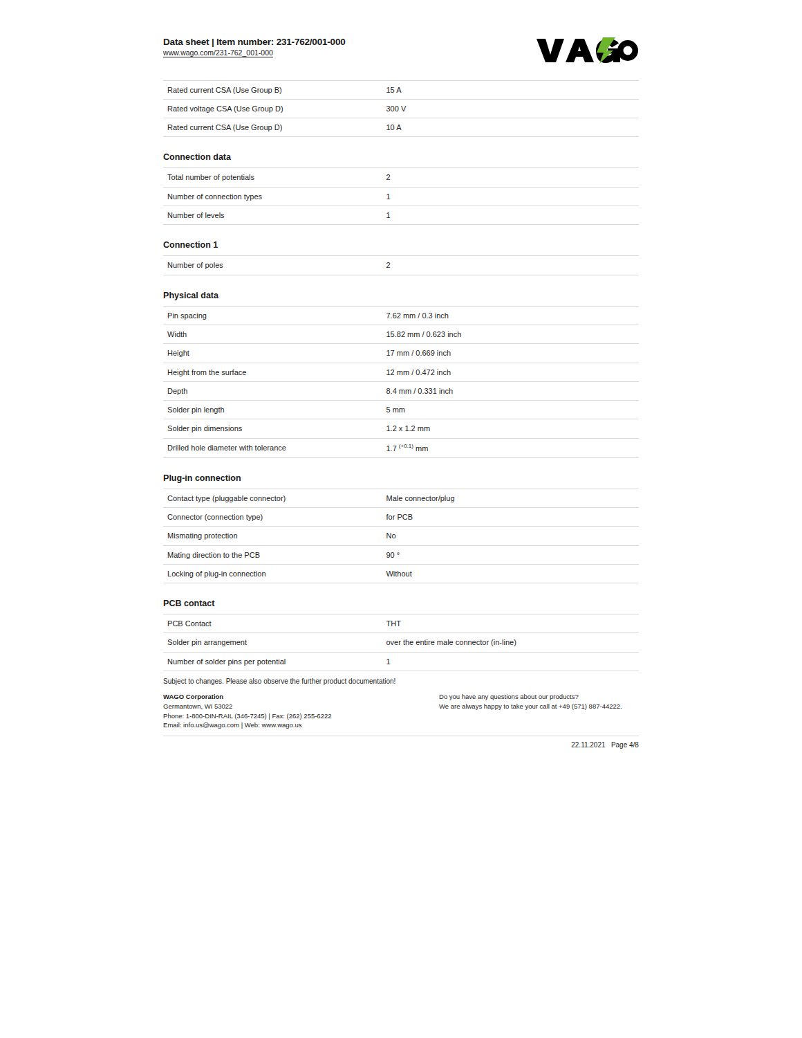Data sheet | Item number: 231-762/001-000
www.wago.com/231-762_001-000
| Rated current CSA (Use Group B) | 15 A |
| Rated voltage CSA (Use Group D) | 300 V |
| Rated current CSA (Use Group D) | 10 A |
Connection data
| Total number of potentials | 2 |
| Number of connection types | 1 |
| Number of levels | 1 |
Connection 1
| Number of poles | 2 |
Physical data
| Pin spacing | 7.62 mm / 0.3 inch |
| Width | 15.82 mm / 0.623 inch |
| Height | 17 mm / 0.669 inch |
| Height from the surface | 12 mm / 0.472 inch |
| Depth | 8.4 mm / 0.331 inch |
| Solder pin length | 5 mm |
| Solder pin dimensions | 1.2 x 1.2 mm |
| Drilled hole diameter with tolerance | 1.7 (+0.1) mm |
Plug-in connection
| Contact type (pluggable connector) | Male connector/plug |
| Connector (connection type) | for PCB |
| Mismating protection | No |
| Mating direction to the PCB | 90 ° |
| Locking of plug-in connection | Without |
PCB contact
| PCB Contact | THT |
| Solder pin arrangement | over the entire male connector (in-line) |
| Number of solder pins per potential | 1 |
Subject to changes. Please also observe the further product documentation!
WAGO Corporation
Germantown, WI 53022
Phone: 1-800-DIN-RAIL (346-7245) | Fax: (262) 255-6222
Email: info.us@wago.com | Web: www.wago.us
Do you have any questions about our products?
We are always happy to take your call at +49 (571) 887-44222.
22.11.2021 Page 4/8